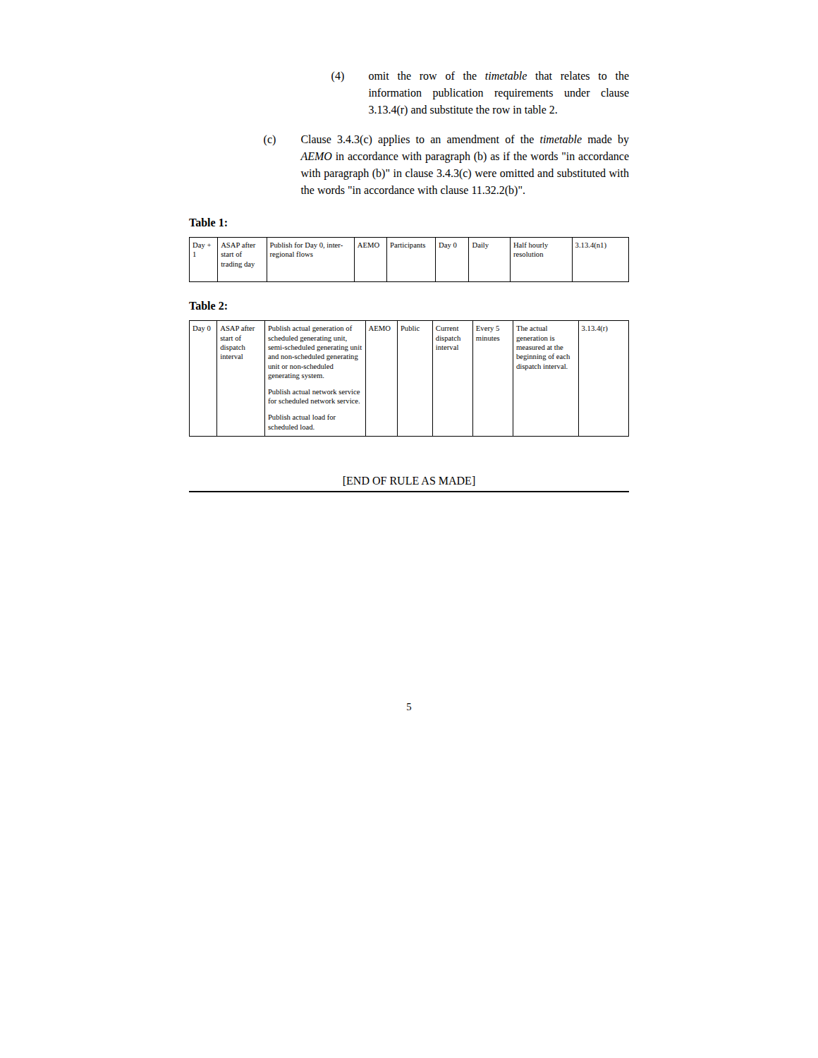(4)
omit the row of the timetable that relates to the information publication requirements under clause 3.13.4(r) and substitute the row in table 2.
(c)
Clause 3.4.3(c) applies to an amendment of the timetable made by AEMO in accordance with paragraph (b) as if the words "in accordance with paragraph (b)" in clause 3.4.3(c) were omitted and substituted with the words "in accordance with clause 11.32.2(b)".
Table 1:
| Day + 1 | ASAP after start of trading day | Publish for Day 0, inter-regional flows | AEMO | Participants | Day 0 | Daily | Half hourly resolution | 3.13.4(n1) |
Table 2:
| Day 0 | ASAP after start of dispatch interval | Publish actual generation of scheduled generating unit, semi-scheduled generating unit and non-scheduled generating unit or non-scheduled generating system. Publish actual network service for scheduled network service. Publish actual load for scheduled load. | AEMO | Public | Current dispatch interval | Every 5 minutes | The actual generation is measured at the beginning of each dispatch interval. | 3.13.4(r) |
[END OF RULE AS MADE]
5